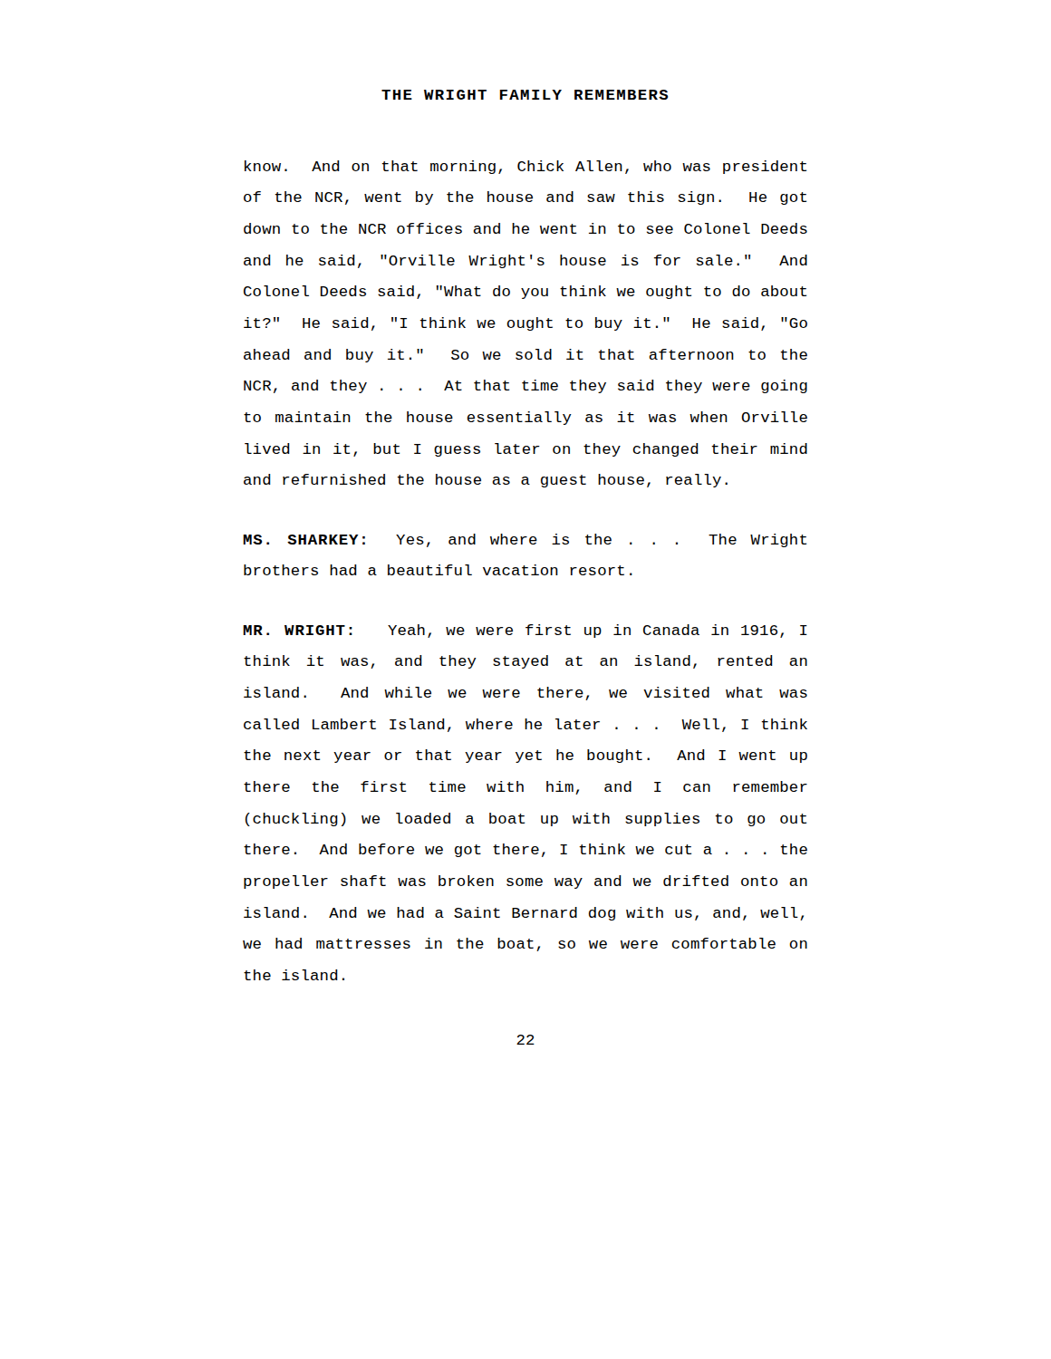THE WRIGHT FAMILY REMEMBERS
know. And on that morning, Chick Allen, who was president of the NCR, went by the house and saw this sign. He got down to the NCR offices and he went in to see Colonel Deeds and he said, "Orville Wright's house is for sale." And Colonel Deeds said, "What do you think we ought to do about it?" He said, "I think we ought to buy it." He said, "Go ahead and buy it." So we sold it that afternoon to the NCR, and they . . . At that time they said they were going to maintain the house essentially as it was when Orville lived in it, but I guess later on they changed their mind and refurnished the house as a guest house, really.
MS. SHARKEY: Yes, and where is the . . . The Wright brothers had a beautiful vacation resort.
MR. WRIGHT: Yeah, we were first up in Canada in 1916, I think it was, and they stayed at an island, rented an island. And while we were there, we visited what was called Lambert Island, where he later . . . Well, I think the next year or that year yet he bought. And I went up there the first time with him, and I can remember (chuckling) we loaded a boat up with supplies to go out there. And before we got there, I think we cut a . . . the propeller shaft was broken some way and we drifted onto an island. And we had a Saint Bernard dog with us, and, well, we had mattresses in the boat, so we were comfortable on the island.
22